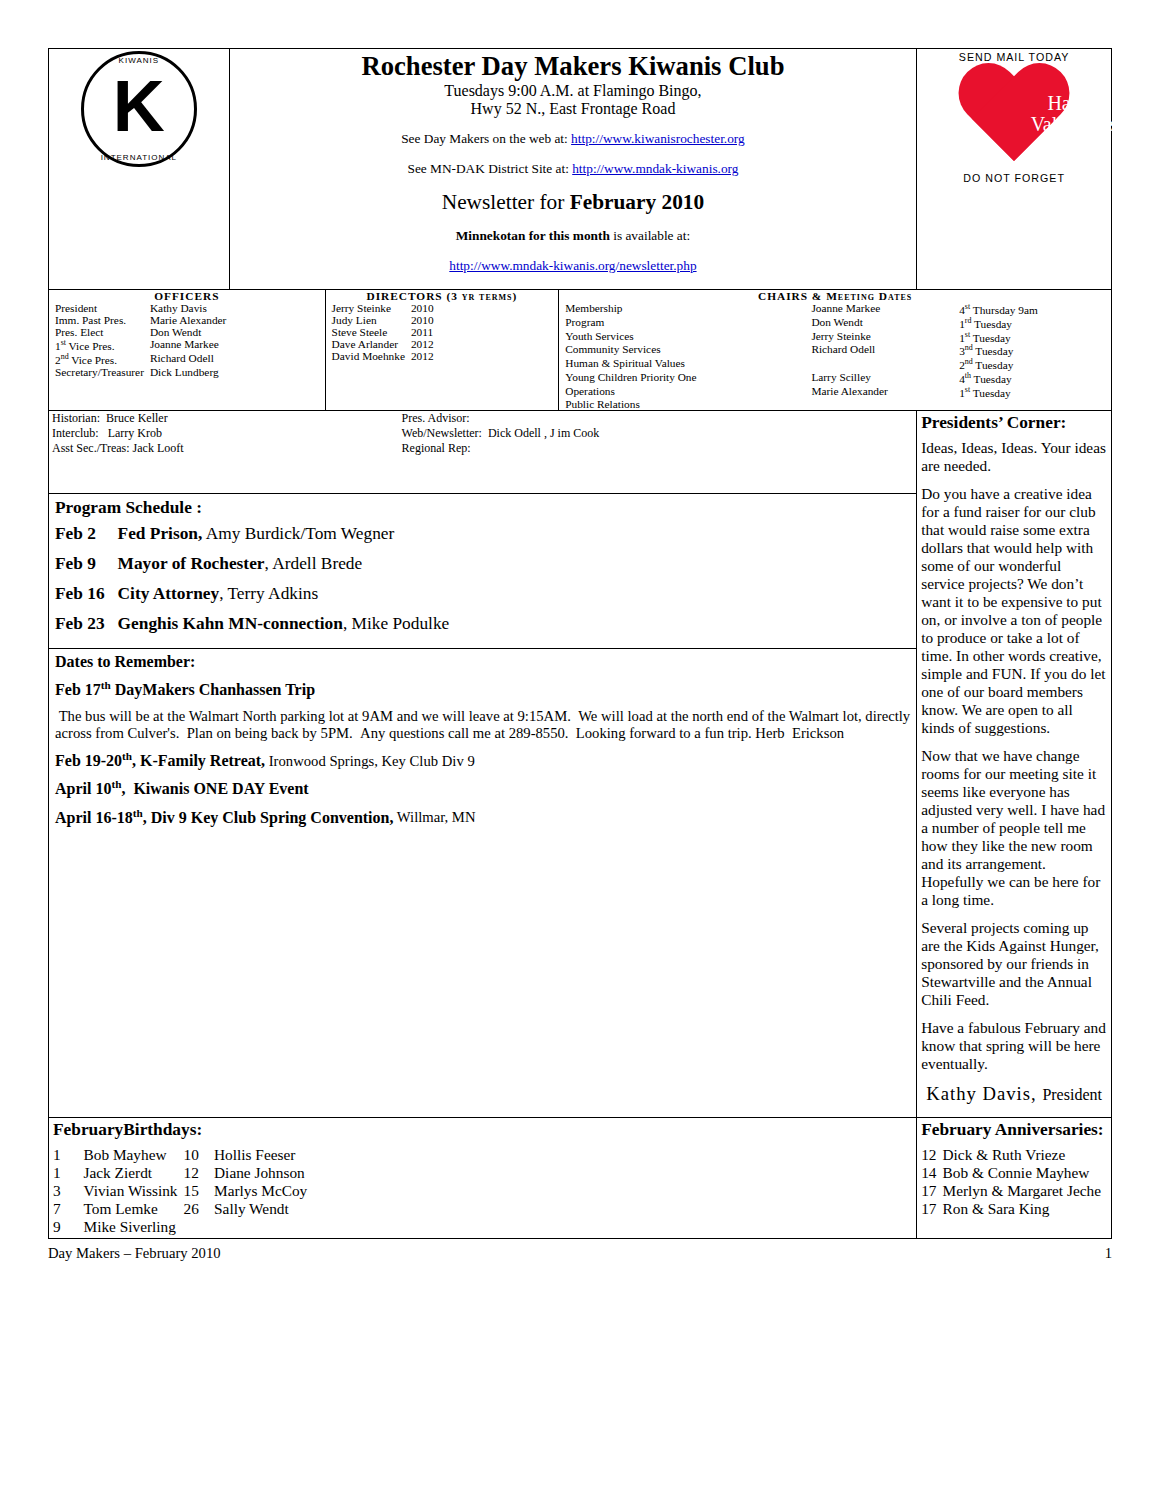| KIWANIS K INTERNATIONAL | Rochester Day Makers Kiwanis Club Tuesdays 9:00 A.M. at Flamingo Bingo, Hwy 52 N., East Frontage Road See Day Makers on the web at: http://www.kiwanisrochester.org See MN-DAK District Site at: http://www.mndak-kiwanis.org Newsletter for February 2010 Minnekotan for this month is available at: http://www.mndak-kiwanis.org/newsletter.php | SEND MAIL TODAY Happy Valentine's Day DO NOT FORGET |
| / OFFICERS / President / Kathy Davis / / Imm. Past Pres. / Marie Alexander / / Pres. Elect / Don Wendt / / 1 st Vice Pres. / Joanne Markee / / 2 nd Vice Pres. / Richard Odell / / Secretary/Treasurer / Dick Lundberg / / DIRECTORS (3 yr terms) / Jerry Steinke / 2010 / / Judy Lien / 2010 / / Steve Steele / 2011 / / Dave Arlander / 2012 / / David Moehnke / 2012 / / CHAIRS & Meeting Dates / Membership / Joanne Markee / 4 st Thursday 9am / / Program / Don Wendt / 1 rd Tuesday / / Youth Services / Jerry Steinke / 1 st Tuesday / / Community Services / Richard Odell / 3 nd Tuesday / / Human & Spiritual Values / / 2 nd Tuesday / / Young Children Priority One / Larry Scilley / 4 th Tuesday / / Operations / Marie Alexander / 1 st Tuesday / / Public Relations / / / / |
| / Historian: Bruce Keller / Pres. Advisor: / / Interclub: Larry Krob / Web/Newsletter: Dick Odell , J im Cook / / Asst Sec./Treas: Jack Looft / Regional Rep: / | Presidents’ Corner: Ideas, Ideas, Ideas. Your ideas are needed. Do you have a creative idea for a fund raiser for our club that would raise some extra dollars that would help with some of our wonderful service projects? We don’t want it to be expensive to put on, or involve a ton of people to produce or take a lot of time. In other words creative, simple and FUN. If you do let one of our board members know. We are open to all kinds of suggestions. Now that we have change rooms for our meeting site it seems like everyone has adjusted very well. I have had a number of people tell me how they like the new room and its arrangement. Hopefully we can be here for a long time. Several projects coming up are the Kids Against Hunger, sponsored by our friends in Stewartville and the Annual Chili Feed. Have a fabulous February and know that spring will be here eventually. Kathy Davis, President |
| / Program Schedule : Feb 2 Fed Prison, Amy Burdick/Tom Wegner Feb 9 Mayor of Rochester , Ardell Brede Feb 16 City Attorney , Terry Adkins Feb 23 Genghis Kahn MN-connection , Mike Podulke / / Dates to Remember: Feb 17 th DayMakers Chanhassen Trip The bus will be at the Walmart North parking lot at 9AM and we will leave at 9:15AM. We will load at the north end of the Walmart lot, directly across from Culver's. Plan on being back by 5PM. Any questions call me at 289-8550. Looking forward to a fun trip. Herb Erickson Feb 19-20 th , K-Family Retreat, Ironwood Springs, Key Club Div 9 April 10 th , Kiwanis ONE DAY Event April 16-18 th , Div 9 Key Club Spring Convention, Willmar, MN / |
| FebruaryBirthdays: / 1 / Bob Mayhew / 10 / Hollis Feeser / / 1 / Jack Zierdt / 12 / Diane Johnson / / 3 / Vivian Wissink / 15 / Marlys McCoy / / 7 / Tom Lemke / 26 / Sally Wendt / / 9 / Mike Siverling / / / | February Anniversaries: / 12 / Dick & Ruth Vrieze / / 14 / Bob & Connie Mayhew / / 17 / Merlyn & Margaret Jeche / / 17 / Ron & Sara King / |
Day Makers – February 2010 1